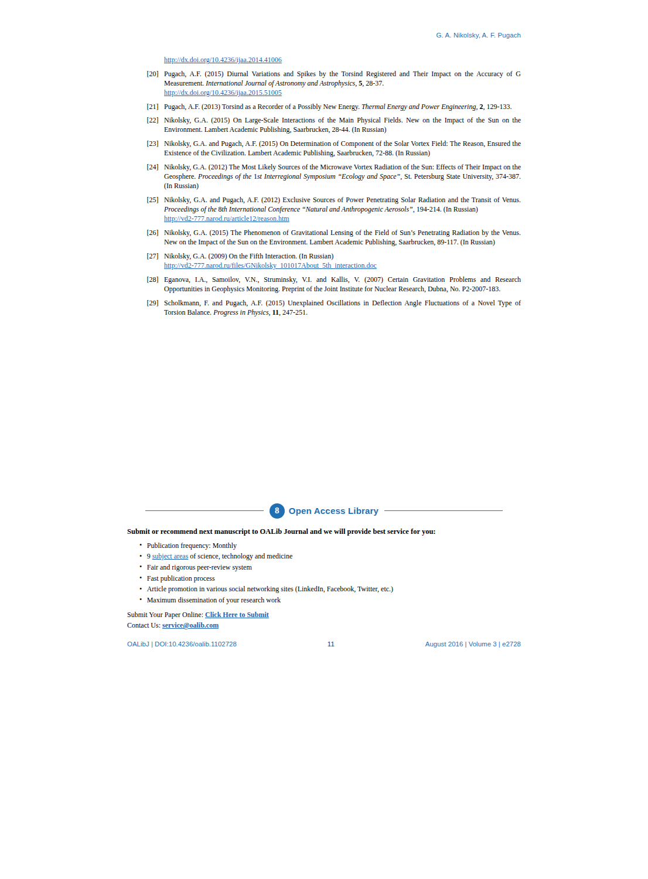G. A. Nikolsky, A. F. Pugach
http://dx.doi.org/10.4236/ijaa.2014.41006
[20] Pugach, A.F. (2015) Diurnal Variations and Spikes by the Torsind Registered and Their Impact on the Accuracy of G Measurement. International Journal of Astronomy and Astrophysics, 5, 28-37.
http://dx.doi.org/10.4236/ijaa.2015.51005
[21] Pugach, A.F. (2013) Torsind as a Recorder of a Possibly New Energy. Thermal Energy and Power Engineering, 2, 129-133.
[22] Nikolsky, G.A. (2015) On Large-Scale Interactions of the Main Physical Fields. New on the Impact of the Sun on the Environment. Lambert Academic Publishing, Saarbrucken, 28-44. (In Russian)
[23] Nikolsky, G.A. and Pugach, A.F. (2015) On Determination of Component of the Solar Vortex Field: The Reason, Ensured the Existence of the Civilization. Lambert Academic Publishing, Saarbrucken, 72-88. (In Russian)
[24] Nikolsky, G.A. (2012) The Most Likely Sources of the Microwave Vortex Radiation of the Sun: Effects of Their Impact on the Geosphere. Proceedings of the 1st Interregional Symposium “Ecology and Space”, St. Petersburg State University, 374-387. (In Russian)
[25] Nikolsky, G.A. and Pugach, A.F. (2012) Exclusive Sources of Power Penetrating Solar Radiation and the Transit of Venus. Proceedings of the 8th International Conference “Natural and Anthropogenic Aerosols”, 194-214. (In Russian)
http://vd2-777.narod.ru/article12/reason.htm
[26] Nikolsky, G.A. (2015) The Phenomenon of Gravitational Lensing of the Field of Sun’s Penetrating Radiation by the Venus. New on the Impact of the Sun on the Environment. Lambert Academic Publishing, Saarbrucken, 89-117. (In Russian)
[27] Nikolsky, G.A. (2009) On the Fifth Interaction. (In Russian)
http://vd2-777.narod.ru/files/GNikolsky_101017About_5th_interaction.doc
[28] Eganova, I.A., Samoilov, V.N., Struminsky, V.I. and Kallis, V. (2007) Certain Gravitation Problems and Research Opportunities in Geophysics Monitoring. Preprint of the Joint Institute for Nuclear Research, Dubna, No. P2-2007-183.
[29] Scholkmann, F. and Pugach, A.F. (2015) Unexplained Oscillations in Deflection Angle Fluctuations of a Novel Type of Torsion Balance. Progress in Physics, 11, 247-251.
8 Open Access Library
Submit or recommend next manuscript to OALib Journal and we will provide best service for you:
Publication frequency: Monthly
9 subject areas of science, technology and medicine
Fair and rigorous peer-review system
Fast publication process
Article promotion in various social networking sites (LinkedIn, Facebook, Twitter, etc.)
Maximum dissemination of your research work
Submit Your Paper Online: Click Here to Submit
Contact Us: service@oalib.com
OALibJ | DOI:10.4236/oalib.1102728
11
August 2016 | Volume 3 | e2728